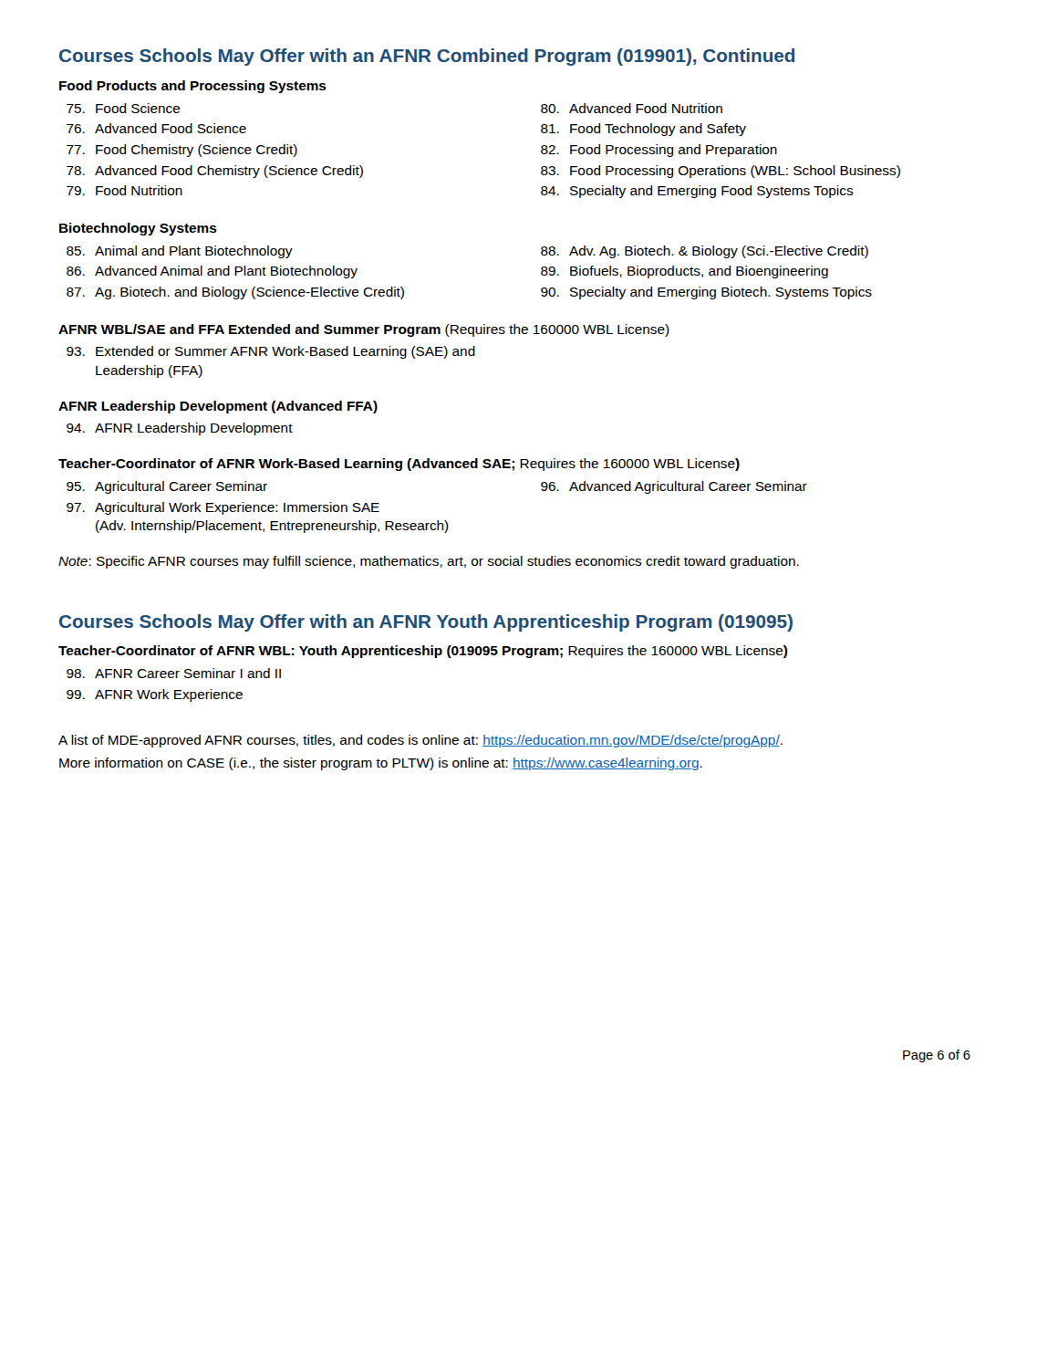Courses Schools May Offer with an AFNR Combined Program (019901), Continued
Food Products and Processing Systems
Food Science
Advanced Food Science
Food Chemistry (Science Credit)
Advanced Food Chemistry (Science Credit)
Food Nutrition
Advanced Food Nutrition
Food Technology and Safety
Food Processing and Preparation
Food Processing Operations (WBL: School Business)
Specialty and Emerging Food Systems Topics
Biotechnology Systems
Animal and Plant Biotechnology
Advanced Animal and Plant Biotechnology
Ag. Biotech. and Biology (Science-Elective Credit)
Adv. Ag. Biotech. & Biology (Sci.-Elective Credit)
Biofuels, Bioproducts, and Bioengineering
Specialty and Emerging Biotech. Systems Topics
AFNR WBL/SAE and FFA Extended and Summer Program (Requires the 160000 WBL License)
Extended or Summer AFNR Work-Based Learning (SAE) and
Leadership (FFA)
AFNR Leadership Development (Advanced FFA)
AFNR Leadership Development
Teacher-Coordinator of AFNR Work-Based Learning (Advanced SAE; Requires the 160000 WBL License)
Agricultural Career Seminar
Advanced Agricultural Career Seminar
Agricultural Work Experience: Immersion SAE
(Adv. Internship/Placement, Entrepreneurship, Research)
Note: Specific AFNR courses may fulfill science, mathematics, art, or social studies economics credit toward graduation.
Courses Schools May Offer with an AFNR Youth Apprenticeship Program (019095)
Teacher-Coordinator of AFNR WBL: Youth Apprenticeship (019095 Program; Requires the 160000 WBL License)
AFNR Career Seminar I and II
AFNR Work Experience
A list of MDE-approved AFNR courses, titles, and codes is online at: https://education.mn.gov/MDE/dse/cte/progApp/.
More information on CASE (i.e., the sister program to PLTW) is online at: https://www.case4learning.org.
Page 6 of 6